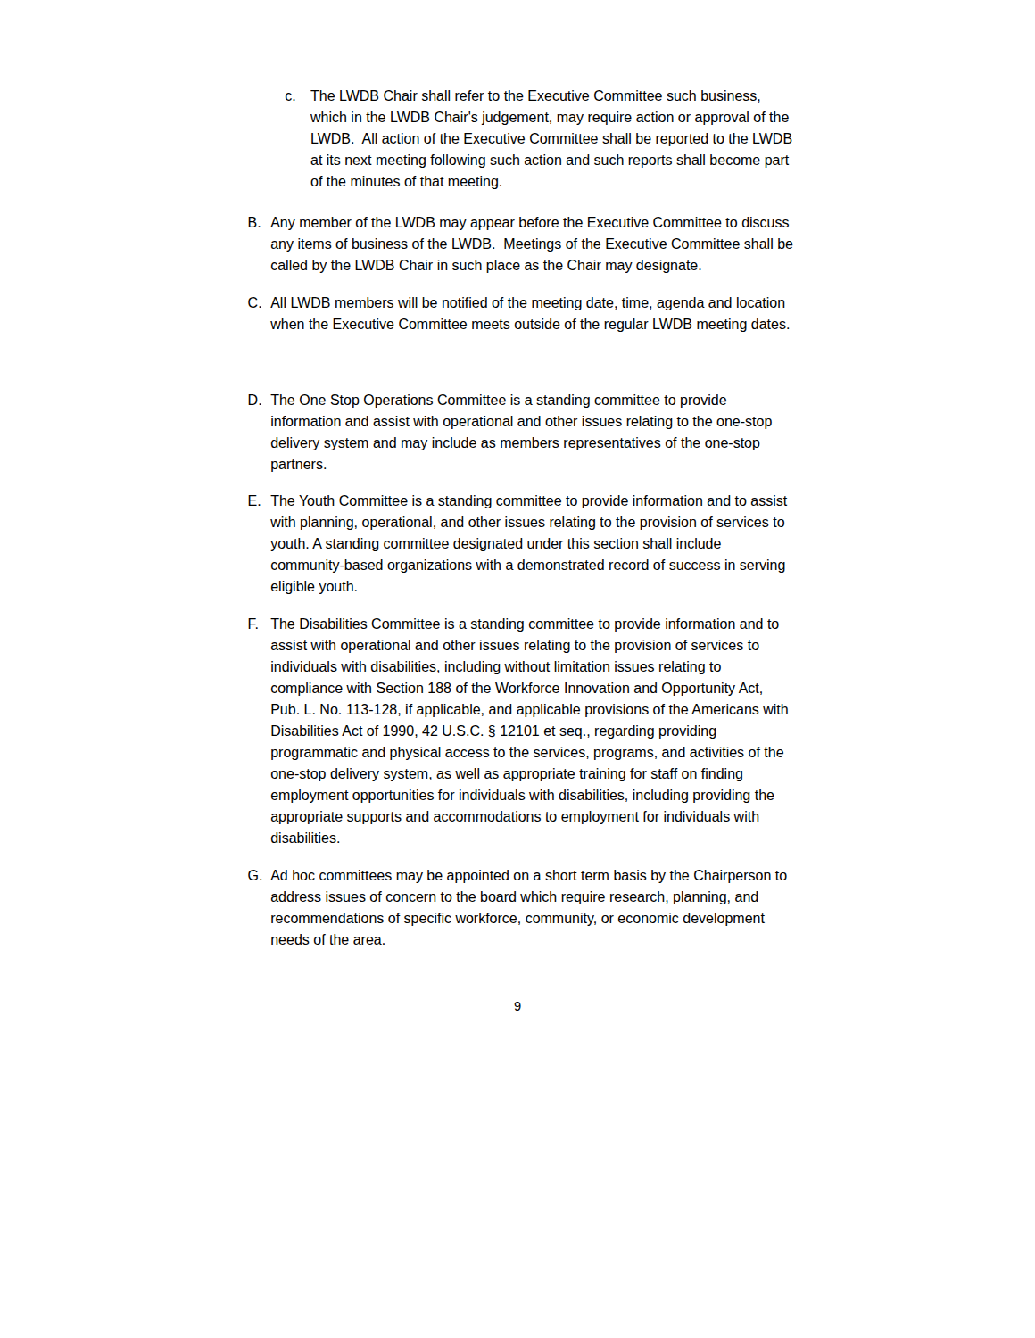c.
The LWDB Chair shall refer to the Executive Committee such business, which in the LWDB Chair's judgement, may require action or approval of the LWDB. All action of the Executive Committee shall be reported to the LWDB at its next meeting following such action and such reports shall become part of the minutes of that meeting.
B.
Any member of the LWDB may appear before the Executive Committee to discuss any items of business of the LWDB. Meetings of the Executive Committee shall be called by the LWDB Chair in such place as the Chair may designate.
C.
All LWDB members will be notified of the meeting date, time, agenda and location when the Executive Committee meets outside of the regular LWDB meeting dates.
D.
The One Stop Operations Committee is a standing committee to provide information and assist with operational and other issues relating to the one-stop delivery system and may include as members representatives of the one-stop partners.
E.
The Youth Committee is a standing committee to provide information and to assist with planning, operational, and other issues relating to the provision of services to youth. A standing committee designated under this section shall include community-based organizations with a demonstrated record of success in serving eligible youth.
F.
The Disabilities Committee is a standing committee to provide information and to assist with operational and other issues relating to the provision of services to individuals with disabilities, including without limitation issues relating to compliance with Section 188 of the Workforce Innovation and Opportunity Act, Pub. L. No. 113-128, if applicable, and applicable provisions of the Americans with Disabilities Act of 1990, 42 U.S.C. § 12101 et seq., regarding providing programmatic and physical access to the services, programs, and activities of the one-stop delivery system, as well as appropriate training for staff on finding employment opportunities for individuals with disabilities, including providing the appropriate supports and accommodations to employment for individuals with disabilities.
G.
Ad hoc committees may be appointed on a short term basis by the Chairperson to address issues of concern to the board which require research, planning, and recommendations of specific workforce, community, or economic development needs of the area.
9